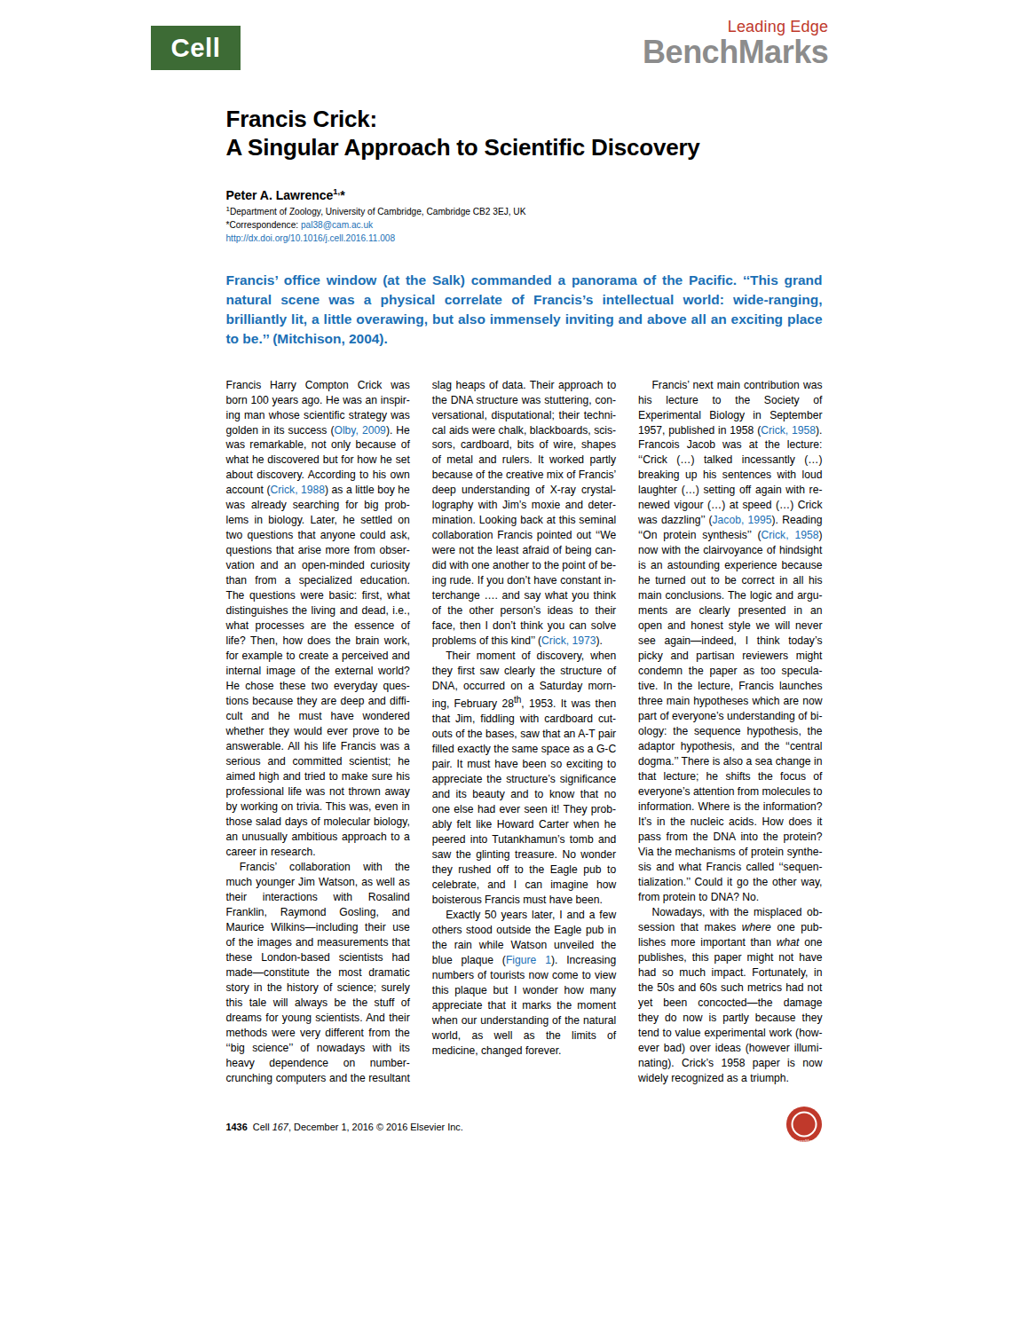Cell
Leading Edge
BenchMarks
Francis Crick:
A Singular Approach to Scientific Discovery
Peter A. Lawrence1,*
1Department of Zoology, University of Cambridge, Cambridge CB2 3EJ, UK
*Correspondence: pal38@cam.ac.uk
http://dx.doi.org/10.1016/j.cell.2016.11.008
Francis’ office window (at the Salk) commanded a panorama of the Pacific. ‘‘This grand natural scene was a physical correlate of Francis’s intellectual world: wide-ranging, brilliantly lit, a little overawing, but also immensely inviting and above all an exciting place to be.’’ (Mitchison, 2004).
Francis Harry Compton Crick was born 100 years ago. He was an inspiring man whose scientific strategy was golden in its success (Olby, 2009). He was remarkable, not only because of what he discovered but for how he set about discovery. According to his own account (Crick, 1988) as a little boy he was already searching for big problems in biology. Later, he settled on two questions that anyone could ask, questions that arise more from observation and an open-minded curiosity than from a specialized education. The questions were basic: first, what distinguishes the living and dead, i.e., what processes are the essence of life? Then, how does the brain work, for example to create a perceived and internal image of the external world? He chose these two everyday questions because they are deep and difficult and he must have wondered whether they would ever prove to be answerable. All his life Francis was a serious and committed scientist; he aimed high and tried to make sure his professional life was not thrown away by working on trivia. This was, even in those salad days of molecular biology, an unusually ambitious approach to a career in research.
Francis’ collaboration with the much younger Jim Watson, as well as their interactions with Rosalind Franklin, Raymond Gosling, and Maurice Wilkins—including their use of the images and measurements that these London-based scientists had made—constitute the most dramatic story in the history of science; surely this tale will always be the stuff of dreams for young scientists. And their methods were very different from the ‘‘big science’’ of nowadays with its heavy dependence on number-crunching computers and the resultant slag heaps of data. Their approach to the DNA structure was stuttering, conversational, disputational; their technical aids were chalk, blackboards, scissors, cardboard, bits of wire, shapes of metal and rulers. It worked partly because of the creative mix of Francis’ deep understanding of X-ray crystallography with Jim’s moxie and determination. Looking back at this seminal collaboration Francis pointed out ‘‘We were not the least afraid of being candid with one another to the point of being rude. If you don’t have constant interchange …. and say what you think of the other person’s ideas to their face, then I don’t think you can solve problems of this kind’’ (Crick, 1973).
Their moment of discovery, when they first saw clearly the structure of DNA, occurred on a Saturday morning, February 28th, 1953. It was then that Jim, fiddling with cardboard cut-outs of the bases, saw that an A-T pair filled exactly the same space as a G-C pair. It must have been so exciting to appreciate the structure’s significance and its beauty and to know that no one else had ever seen it! They probably felt like Howard Carter when he peered into Tutankhamun’s tomb and saw the glinting treasure. No wonder they rushed off to the Eagle pub to celebrate, and I can imagine how boisterous Francis must have been.
Exactly 50 years later, I and a few others stood outside the Eagle pub in the rain while Watson unveiled the blue plaque (Figure 1). Increasing numbers of tourists now come to view this plaque but I wonder how many appreciate that it marks the moment when our understanding of the natural world, as well as the limits of medicine, changed forever.
Francis’ next main contribution was his lecture to the Society of Experimental Biology in September 1957, published in 1958 (Crick, 1958). Francois Jacob was at the lecture: ‘‘Crick (…) talked incessantly (…) breaking up his sentences with loud laughter (…) setting off again with renewed vigour (…) at speed (…) Crick was dazzling’’ (Jacob, 1995). Reading ‘‘On protein synthesis’’ (Crick, 1958) now with the clairvoyance of hindsight is an astounding experience because he turned out to be correct in all his main conclusions. The logic and arguments are clearly presented in an open and honest style we will never see again—indeed, I think today’s picky and partisan reviewers might condemn the paper as too speculative. In the lecture, Francis launches three main hypotheses which are now part of everyone’s understanding of biology: the sequence hypothesis, the adaptor hypothesis, and the ‘‘central dogma.’’ There is also a sea change in that lecture; he shifts the focus of everyone’s attention from molecules to information. Where is the information? It’s in the nucleic acids. How does it pass from the DNA into the protein? Via the mechanisms of protein synthesis and what Francis called ‘‘sequentialization.’’ Could it go the other way, from protein to DNA? No.
Nowadays, with the misplaced obsession that makes where one publishes more important than what one publishes, this paper might not have had so much impact. Fortunately, in the 50s and 60s such metrics had not yet been concocted—the damage they do now is partly because they tend to value experimental work (however bad) over ideas (however illuminating). Crick’s 1958 paper is now widely recognized as a triumph.
1436 Cell 167, December 1, 2016 © 2016 Elsevier Inc.
CrossMark